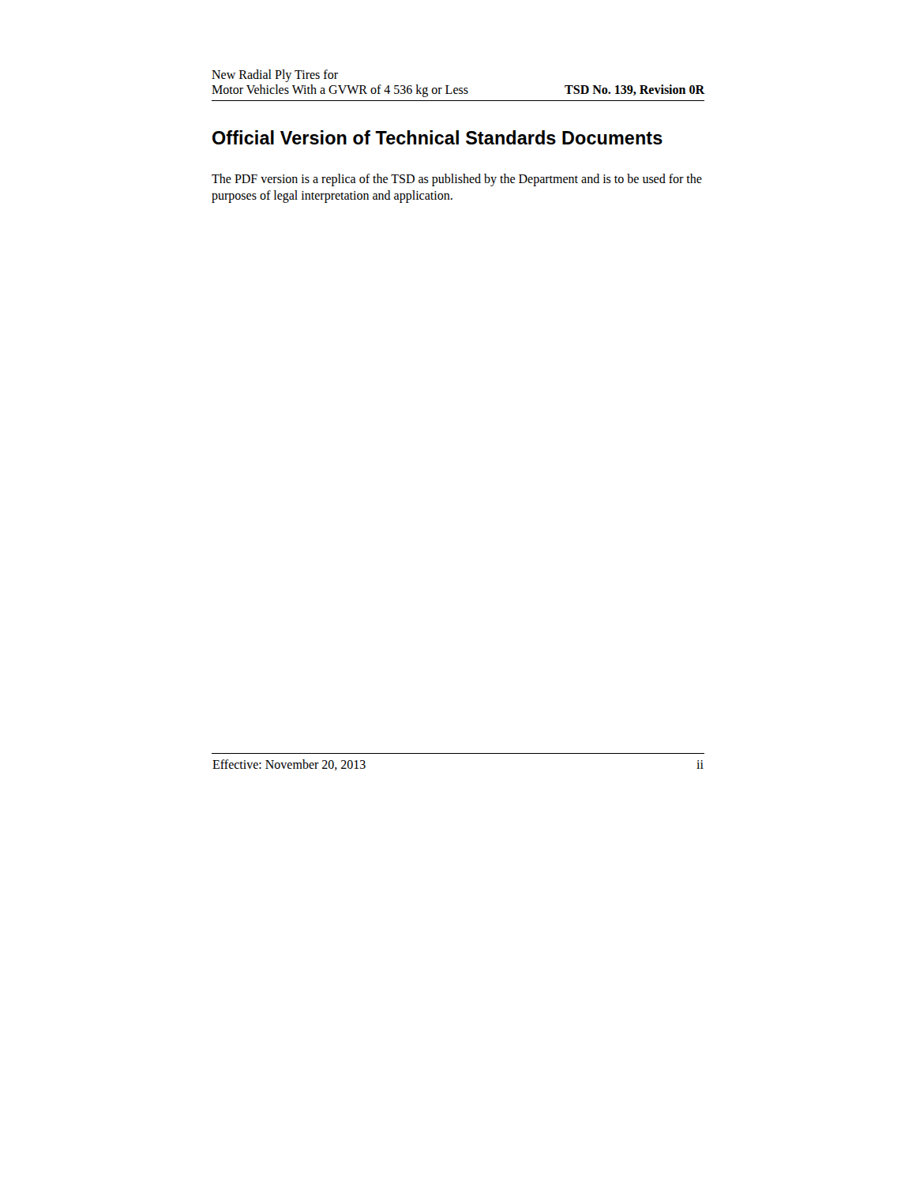| New Radial Ply Tires for | |
| Motor Vehicles With a GVWR of 4 536 kg or Less | TSD No. 139, Revision 0R |
Official Version of Technical Standards Documents
The PDF version is a replica of the TSD as published by the Department and is to be used for the purposes of legal interpretation and application.
| Effective: November 20, 2013 | ii |